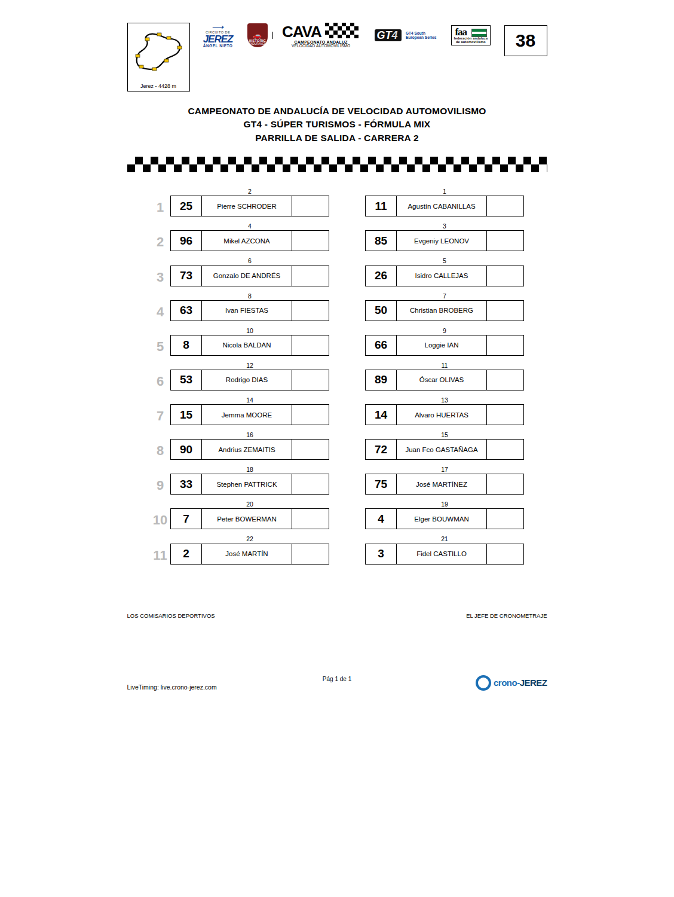Jerez - 4428 m
⟶
CIRCUITO DE
JEREZ
ÁNGEL NIETO
🚗
HISTORIC
ENDURANCE
CAVA
CAMPEONATO ANDALUZ
VELOCIDAD AUTOMOVILISMO
GT4 GT4 South
European Series
faa
federación andaluza
de automovilismo
38
CAMPEONATO DE ANDALUCÍA DE VELOCIDAD AUTOMOVILISMO
GT4 - SÚPER TURISMOS - FÓRMULA MIX
PARRILLA DE SALIDA - CARRERA 2
1
2
25
Pierre SCHRODER
2
4
96
Mikel AZCONA
3
6
73
Gonzalo DE ANDRÉS
4
8
63
Ivan FIESTAS
5
10
8
Nicola BALDAN
6
12
53
Rodrigo DIAS
7
14
15
Jemma MOORE
8
16
90
Andrius ZEMAITIS
9
18
33
Stephen PATTRICK
10
20
7
Peter BOWERMAN
11
22
2
José MARTÍN
1
11
Agustín CABANILLAS
3
85
Evgeniy LEONOV
5
26
Isidro CALLEJAS
7
50
Christian BROBERG
9
66
Loggie IAN
11
89
Óscar OLIVAS
13
14
Alvaro HUERTAS
15
72
Juan Fco GASTAÑAGA
17
75
José MARTÍNEZ
19
4
Elger BOUWMAN
21
3
Fidel CASTILLO
LOS COMISARIOS DEPORTIVOS
EL JEFE DE CRONOMETRAJE
Pág 1 de 1
LiveTiming: live.crono-jerez.com
crono-JEREZ